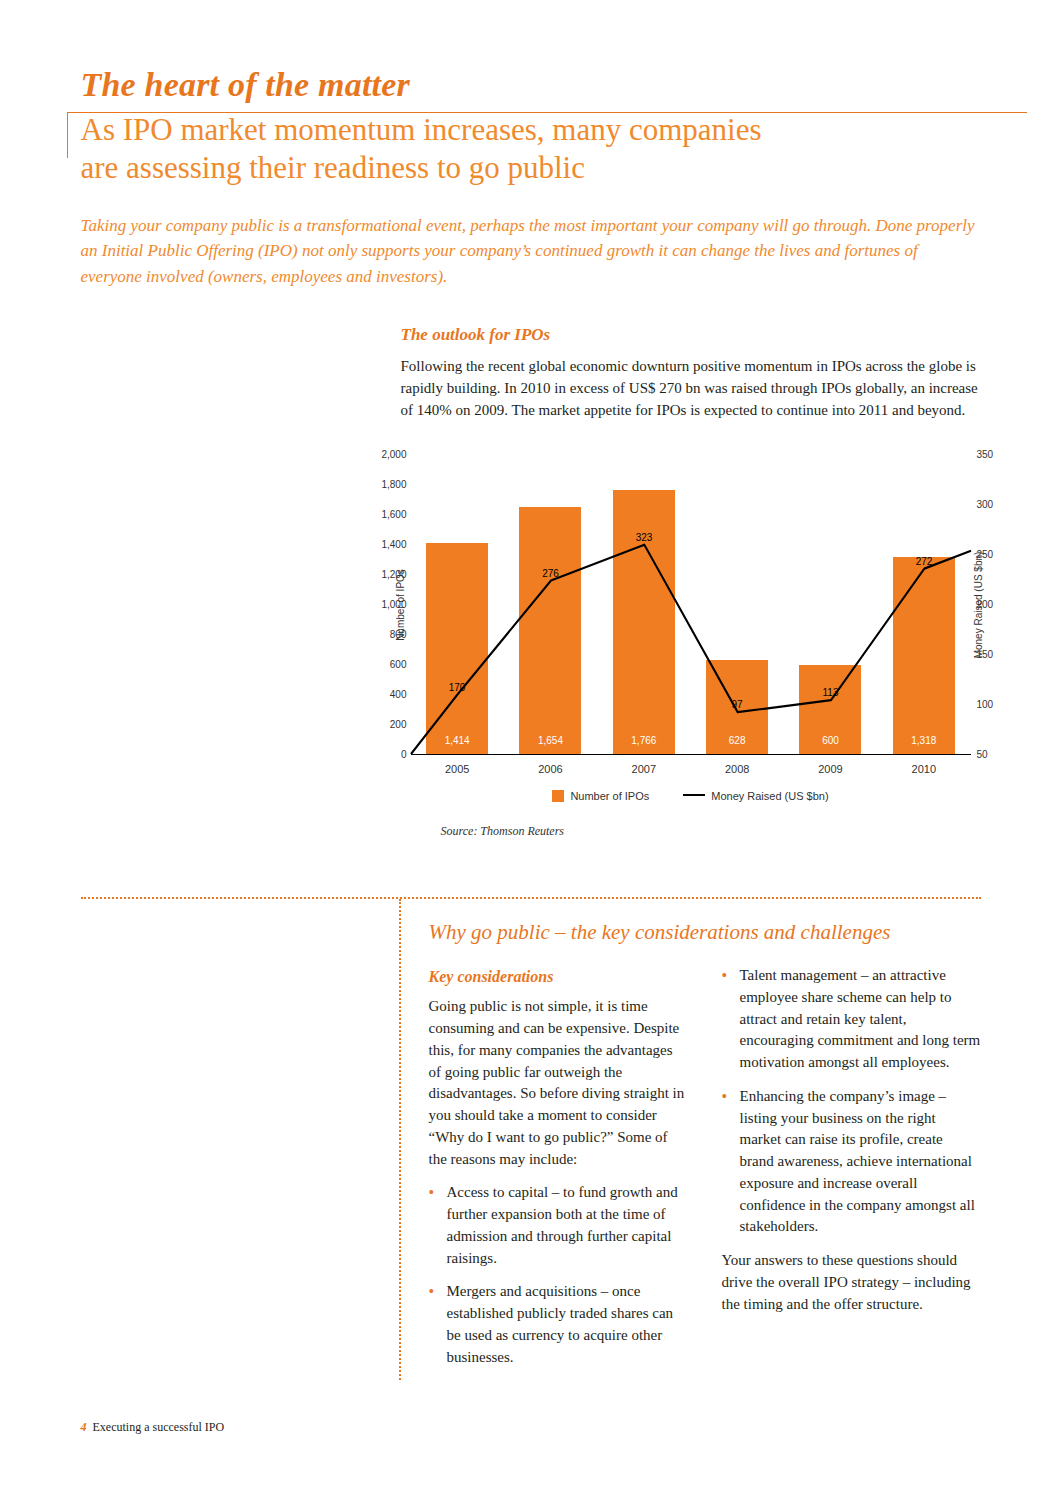The heart of the matter
As IPO market momentum increases, many companies
are assessing their readiness to go public
Taking your company public is a transformational event, perhaps the most important your company will go through. Done properly an Initial Public Offering (IPO) not only supports your company’s continued growth it can change the lives and fortunes of everyone involved (owners, employees and investors).
The outlook for IPOs
Following the recent global economic downturn positive momentum in IPOs across the globe is rapidly building. In 2010 in excess of US$ 270 bn was raised through IPOs globally, an increase of 140% on 2009. The market appetite for IPOs is expected to continue into 2011 and beyond.
Number of IPOs Money Raised (US $bn)
2,000 1,800 1,600 1,400 1,200 1,000 800 600 400 200 0
350 300 250 200 150 100 50
1,414
1,654
1,766
628
600
1,318
170 276 323 97 113 272
2005 2006 2007 2008 2009 2010
Number of IPOs Money Raised (US $bn)
Source: Thomson Reuters
Why go public – the key considerations and challenges
Key considerations
Going public is not simple, it is time consuming and can be expensive. Despite this, for many companies the advantages of going public far outweigh the disadvantages. So before diving straight in you should take a moment to consider “Why do I want to go public?” Some of the reasons may include:
Access to capital – to fund growth and further expansion both at the time of admission and through further capital raisings.
Mergers and acquisitions – once established publicly traded shares can be used as currency to acquire other businesses.
Talent management – an attractive employee share scheme can help to attract and retain key talent, encouraging commitment and long term motivation amongst all employees.
Enhancing the company’s image – listing your business on the right market can raise its profile, create brand awareness, achieve international exposure and increase overall confidence in the company amongst all stakeholders.
Your answers to these questions should drive the overall IPO strategy – including the timing and the offer structure.
4 Executing a successful IPO